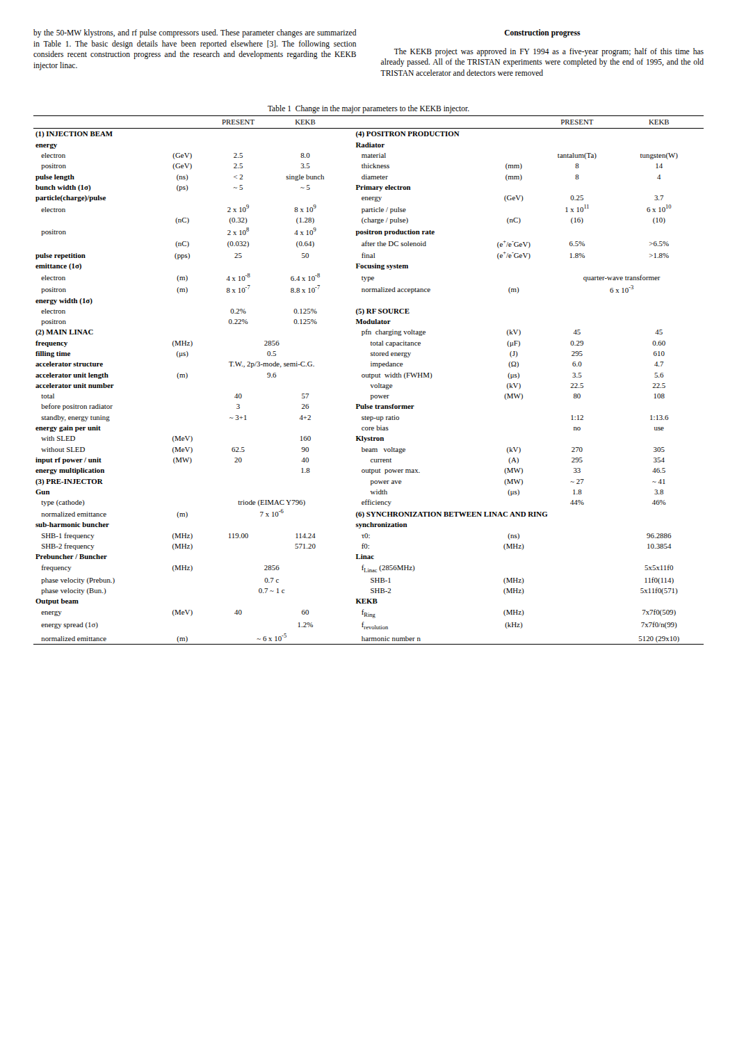by the 50-MW klystrons, and rf pulse compressors used. These parameter changes are summarized in Table 1. The basic design details have been reported elsewhere [3]. The following section considers recent construction progress and the research and developments regarding the KEKB injector linac.
Construction progress
The KEKB project was approved in FY 1994 as a five-year program; half of this time has already passed. All of the TRISTAN experiments were completed by the end of 1995, and the old TRISTAN accelerator and detectors were removed
Table 1 Change in the major parameters to the KEKB injector.
| | | PRESENT | KEKB | | | | PRESENT | KEKB |
| (1) INJECTION BEAM | | | | | (4) POSITRON PRODUCTION |
| energy | | | | | Radiator | | | |
| electron | (GeV) | 2.5 | 8.0 | | material | | tantalum(Ta) | tungsten(W) |
| positron | (GeV) | 2.5 | 3.5 | | thickness | (mm) | 8 | 14 |
| pulse length | (ns) | < 2 | single bunch | | diameter | (mm) | 8 | 4 |
| bunch width (1σ) | (ps) | ~ 5 | ~ 5 | | Primary electron | | | |
| particle(charge)/pulse | | | | | energy | (GeV) | 0.25 | 3.7 |
| electron | | 2 x 10 9 | 8 x 10 9 | | particle / pulse | | 1 x 10 11 | 6 x 10 10 |
| | (nC) | (0.32) | (1.28) | | (charge / pulse) | (nC) | (16) | (10) |
| positron | | 2 x 10 8 | 4 x 10 9 | | positron production rate | | | |
| | (nC) | (0.032) | (0.64) | | after the DC solenoid | (e + /e - GeV) | 6.5% | >6.5% |
| pulse repetition | (pps) | 25 | 50 | | final | (e + /e - GeV) | 1.8% | >1.8% |
| emittance (1σ) | | | | | Focusing system | | | |
| electron | (m) | 4 x 10 -8 | 6.4 x 10 -8 | | type | | quarter-wave transformer |
| positron | (m) | 8 x 10 -7 | 8.8 x 10 -7 | | normalized acceptance | (m) | 6 x 10 -3 |
| energy width (1σ) | | | | | | | | |
| electron | | 0.2% | 0.125% | | (5) RF SOURCE | | | |
| positron | | 0.22% | 0.125% | | Modulator | | | |
| (2) MAIN LINAC | | | | | pfn charging voltage | (kV) | 45 | 45 |
| frequency | (MHz) | 2856 | | total capacitance | (μF) | 0.29 | 0.60 |
| filling time | (μs) | 0.5 | | stored energy | (J) | 295 | 610 |
| accelerator structure | | T.W., 2p/3-mode, semi-C.G. | | impedance | (Ω) | 6.0 | 4.7 |
| accelerator unit length | (m) | 9.6 | | output width (FWHM) | (μs) | 3.5 | 5.6 |
| accelerator unit number | | | | | voltage | (kV) | 22.5 | 22.5 |
| total | | 40 | 57 | | power | (MW) | 80 | 108 |
| before positron radiator | | 3 | 26 | | Pulse transformer | | | |
| standby, energy tuning | | ~ 3+1 | 4+2 | | step-up ratio | | 1:12 | 1:13.6 |
| energy gain per unit | | | | | core bias | | no | use |
| with SLED | (MeV) | | 160 | | Klystron | | | |
| without SLED | (MeV) | 62.5 | 90 | | beam voltage | (kV) | 270 | 305 |
| input rf power / unit | (MW) | 20 | 40 | | current | (A) | 295 | 354 |
| energy multiplication | | | 1.8 | | output power max. | (MW) | 33 | 46.5 |
| (3) PRE-INJECTOR | | | | | power ave | (MW) | ~ 27 | ~ 41 |
| Gun | | | | | width | (μs) | 1.8 | 3.8 |
| type (cathode) | | triode (EIMAC Y796) | | efficiency | | 44% | 46% |
| normalized emittance | (m) | 7 x 10 -6 | | (6) SYNCHRONIZATION BETWEEN LINAC AND RING |
| sub-harmonic buncher | | | | | synchronization | | | |
| SHB-1 frequency | (MHz) | 119.00 | 114.24 | | τ0: | (ns) | | 96.2886 |
| SHB-2 frequency | (MHz) | | 571.20 | | f0: | (MHz) | | 10.3854 |
| Prebuncher / Buncher | | | | | Linac | | | |
| frequency | (MHz) | 2856 | | f Linac (2856MHz) | | | 5x5x11f0 |
| phase velocity (Prebun.) | | 0.7 c | | SHB-1 | (MHz) | | 11f0(114) |
| phase velocity (Bun.) | | 0.7 ~ 1 c | | SHB-2 | (MHz) | | 5x11f0(571) |
| Output beam | | | | | KEKB | | | |
| energy | (MeV) | 40 | 60 | | f Ring | (MHz) | | 7x7f0(509) |
| energy spread (1σ) | | | 1.2% | | f revolution | (kHz) | | 7x7f0/n(99) |
| normalized emittance | (m) | ~ 6 x 10 -5 | | harmonic number n | | | 5120 (29x10) |